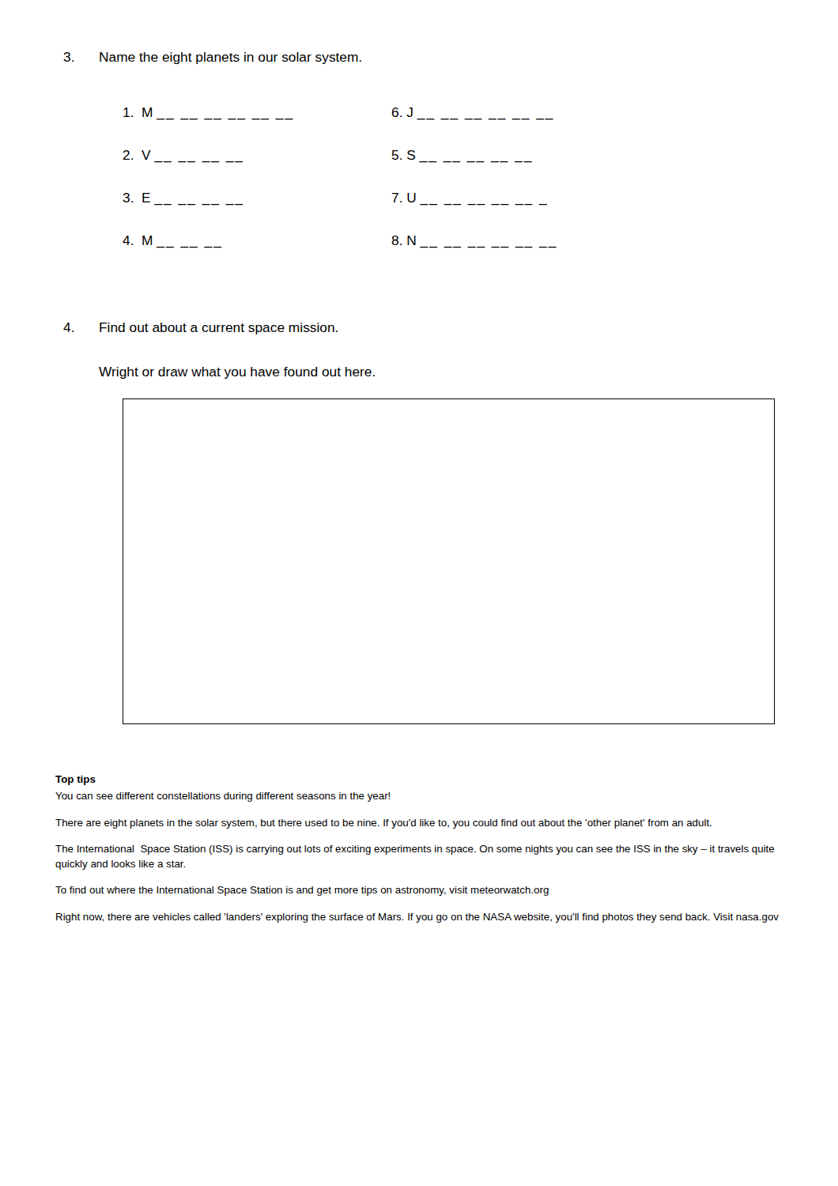3. Name the eight planets in our solar system.
| 1. M __ __ __ __ __ __ | 6. J __ __ __ __ __ __ |
| 2. V __ __ __ __ | 5. S __ __ __ __ __ |
| 3. E __ __ __ __ | 7. U __ __ __ __ __ _ |
| 4. M __ __ __ | 8. N __ __ __ __ __ __ |
4. Find out about a current space mission.
Wright or draw what you have found out here.
Top tips
You can see different constellations during different seasons in the year!
There are eight planets in the solar system, but there used to be nine. If you'd like to, you could find out about the 'other planet' from an adult.
The International Space Station (ISS) is carrying out lots of exciting experiments in space. On some nights you can see the ISS in the sky – it travels quite quickly and looks like a star.
To find out where the International Space Station is and get more tips on astronomy, visit meteorwatch.org
Right now, there are vehicles called 'landers' exploring the surface of Mars. If you go on the NASA website, you'll find photos they send back. Visit nasa.gov